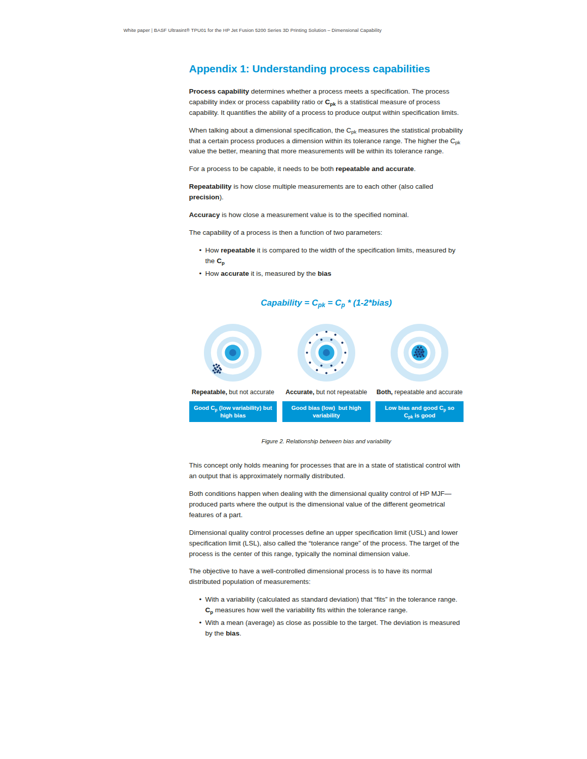White paper | BASF Ultrasint® TPU01 for the HP Jet Fusion 5200 Series 3D Printing Solution – Dimensional Capability
Appendix 1: Understanding process capabilities
Process capability determines whether a process meets a specification. The process capability index or process capability ratio or Cpk is a statistical measure of process capability. It quantifies the ability of a process to produce output within specification limits.
When talking about a dimensional specification, the Cpk measures the statistical probability that a certain process produces a dimension within its tolerance range. The higher the Cpk value the better, meaning that more measurements will be within its tolerance range.
For a process to be capable, it needs to be both repeatable and accurate.
Repeatability is how close multiple measurements are to each other (also called precision).
Accuracy is how close a measurement value is to the specified nominal.
The capability of a process is then a function of two parameters:
How repeatable it is compared to the width of the specification limits, measured by the Cp
How accurate it is, measured by the bias
Capability = Cpk = Cp * (1-2*bias)
Repeatable, but not accurate
Good Cp (low variability) but high bias
Accurate, but not repeatable
Good bias (low) but high variability
Both, repeatable and accurate
Low bias and good Cp so Cpk is good
Figure 2. Relationship between bias and variability
This concept only holds meaning for processes that are in a state of statistical control with an output that is approximately normally distributed.
Both conditions happen when dealing with the dimensional quality control of HP MJF—produced parts where the output is the dimensional value of the different geometrical features of a part.
Dimensional quality control processes define an upper specification limit (USL) and lower specification limit (LSL), also called the “tolerance range” of the process. The target of the process is the center of this range, typically the nominal dimension value.
The objective to have a well-controlled dimensional process is to have its normal distributed population of measurements:
With a variability (calculated as standard deviation) that “fits” in the tolerance range. Cp measures how well the variability fits within the tolerance range.
With a mean (average) as close as possible to the target. The deviation is measured by the bias.